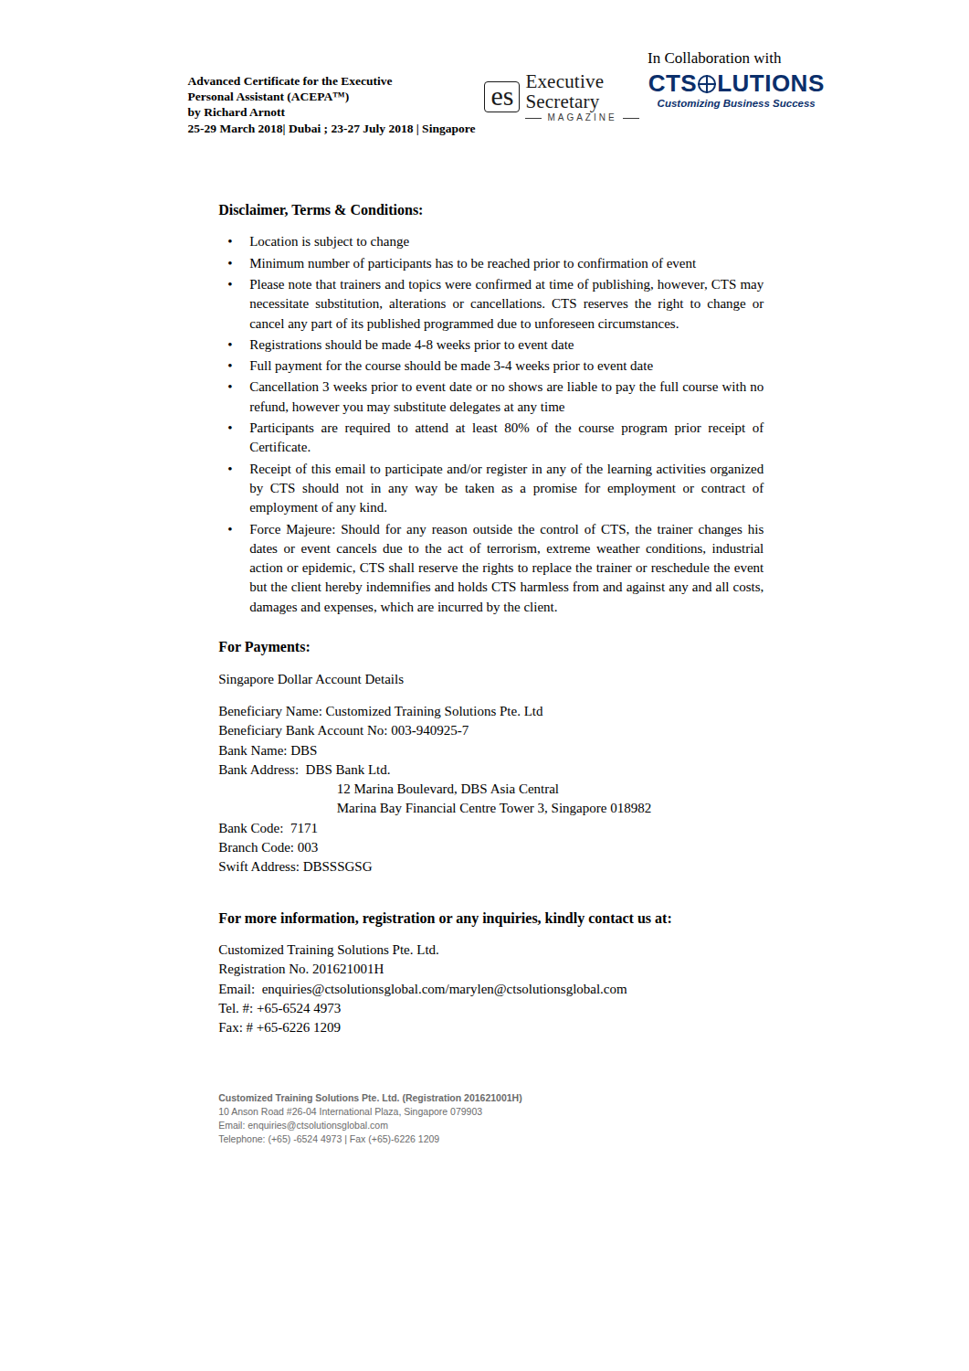In Collaboration with
Advanced Certificate for the Executive
Personal Assistant (ACEPA™)
by Richard Arnott
25-29 March 2018| Dubai ; 23-27 July 2018 | Singapore
es Executive Secretary MAGAZINE
CTS LUTIONS
Customizing Business Success
Disclaimer, Terms & Conditions:
Location is subject to change
Minimum number of participants has to be reached prior to confirmation of event
Please note that trainers and topics were confirmed at time of publishing, however, CTS may necessitate substitution, alterations or cancellations. CTS reserves the right to change or cancel any part of its published programmed due to unforeseen circumstances.
Registrations should be made 4-8 weeks prior to event date
Full payment for the course should be made 3-4 weeks prior to event date
Cancellation 3 weeks prior to event date or no shows are liable to pay the full course with no refund, however you may substitute delegates at any time
Participants are required to attend at least 80% of the course program prior receipt of Certificate.
Receipt of this email to participate and/or register in any of the learning activities organized by CTS should not in any way be taken as a promise for employment or contract of employment of any kind.
Force Majeure: Should for any reason outside the control of CTS, the trainer changes his dates or event cancels due to the act of terrorism, extreme weather conditions, industrial action or epidemic, CTS shall reserve the rights to replace the trainer or reschedule the event but the client hereby indemnifies and holds CTS harmless from and against any and all costs, damages and expenses, which are incurred by the client.
For Payments:
Singapore Dollar Account Details
Beneficiary Name: Customized Training Solutions Pte. Ltd
Beneficiary Bank Account No: 003-940925-7
Bank Name: DBS
Bank Address: DBS Bank Ltd.
12 Marina Boulevard, DBS Asia Central Marina Bay Financial Centre Tower 3, Singapore 018982 Bank Code: 7171
Branch Code: 003
Swift Address: DBSSSGSG
For more information, registration or any inquiries, kindly contact us at:
Customized Training Solutions Pte. Ltd.
Registration No. 201621001H
Email: enquiries@ctsolutionsglobal.com/marylen@ctsolutionsglobal.com
Tel. #: +65-6524 4973
Fax: # +65-6226 1209
Customized Training Solutions Pte. Ltd. (Registration 201621001H)
10 Anson Road #26-04 International Plaza, Singapore 079903
Email: enquiries@ctsolutionsglobal.com
Telephone: (+65) -6524 4973 | Fax (+65)-6226 1209